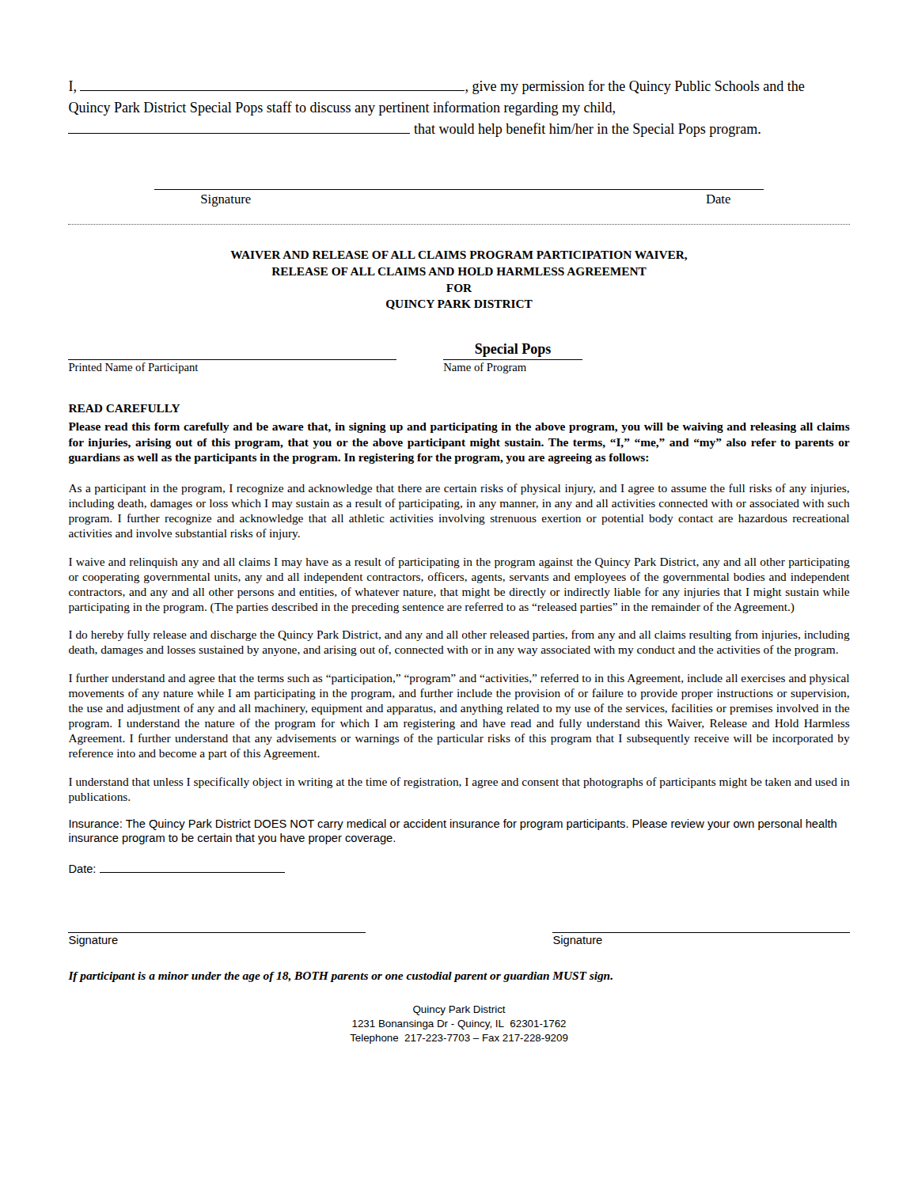I, , give my permission for the Quincy Public Schools and the Quincy Park District Special Pops staff to discuss any pertinent information regarding my child, that would help benefit him/her in the Special Pops program.
Signature Date
WAIVER AND RELEASE OF ALL CLAIMS PROGRAM PARTICIPATION WAIVER,
RELEASE OF ALL CLAIMS AND HOLD HARMLESS AGREEMENT
FOR
QUINCY PARK DISTRICT
| | | Special Pops |
| Printed Name of Participant | | Name of Program |
READ CAREFULLY
Please read this form carefully and be aware that, in signing up and participating in the above program, you will be waiving and releasing all claims for injuries, arising out of this program, that you or the above participant might sustain. The terms, “I,” “me,” and “my” also refer to parents or guardians as well as the participants in the program. In registering for the program, you are agreeing as follows:
As a participant in the program, I recognize and acknowledge that there are certain risks of physical injury, and I agree to assume the full risks of any injuries, including death, damages or loss which I may sustain as a result of participating, in any manner, in any and all activities connected with or associated with such program. I further recognize and acknowledge that all athletic activities involving strenuous exertion or potential body contact are hazardous recreational activities and involve substantial risks of injury.
I waive and relinquish any and all claims I may have as a result of participating in the program against the Quincy Park District, any and all other participating or cooperating governmental units, any and all independent contractors, officers, agents, servants and employees of the governmental bodies and independent contractors, and any and all other persons and entities, of whatever nature, that might be directly or indirectly liable for any injuries that I might sustain while participating in the program. (The parties described in the preceding sentence are referred to as “released parties” in the remainder of the Agreement.)
I do hereby fully release and discharge the Quincy Park District, and any and all other released parties, from any and all claims resulting from injuries, including death, damages and losses sustained by anyone, and arising out of, connected with or in any way associated with my conduct and the activities of the program.
I further understand and agree that the terms such as “participation,” “program” and “activities,” referred to in this Agreement, include all exercises and physical movements of any nature while I am participating in the program, and further include the provision of or failure to provide proper instructions or supervision, the use and adjustment of any and all machinery, equipment and apparatus, and anything related to my use of the services, facilities or premises involved in the program. I understand the nature of the program for which I am registering and have read and fully understand this Waiver, Release and Hold Harmless Agreement. I further understand that any advisements or warnings of the particular risks of this program that I subsequently receive will be incorporated by reference into and become a part of this Agreement.
I understand that unless I specifically object in writing at the time of registration, I agree and consent that photographs of participants might be taken and used in publications.
Insurance: The Quincy Park District DOES NOT carry medical or accident insurance for program participants. Please review your own personal health insurance program to be certain that you have proper coverage.
Date:
| Signature | | Signature |
If participant is a minor under the age of 18, BOTH parents or one custodial parent or guardian MUST sign.
Quincy Park District
1231 Bonansinga Dr - Quincy, IL 62301-1762
Telephone 217-223-7703 – Fax 217-228-9209